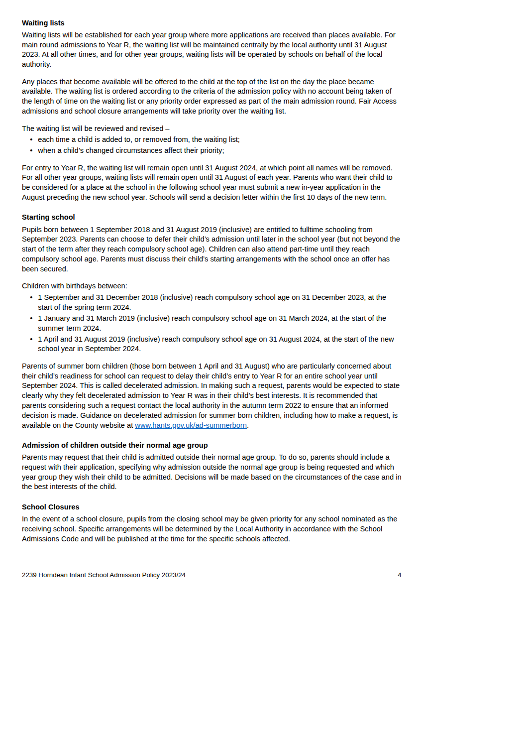Waiting lists
Waiting lists will be established for each year group where more applications are received than places available. For main round admissions to Year R, the waiting list will be maintained centrally by the local authority until 31 August 2023. At all other times, and for other year groups, waiting lists will be operated by schools on behalf of the local authority.
Any places that become available will be offered to the child at the top of the list on the day the place became available. The waiting list is ordered according to the criteria of the admission policy with no account being taken of the length of time on the waiting list or any priority order expressed as part of the main admission round. Fair Access admissions and school closure arrangements will take priority over the waiting list.
The waiting list will be reviewed and revised –
each time a child is added to, or removed from, the waiting list;
when a child’s changed circumstances affect their priority;
For entry to Year R, the waiting list will remain open until 31 August 2024, at which point all names will be removed. For all other year groups, waiting lists will remain open until 31 August of each year. Parents who want their child to be considered for a place at the school in the following school year must submit a new in-year application in the August preceding the new school year. Schools will send a decision letter within the first 10 days of the new term.
Starting school
Pupils born between 1 September 2018 and 31 August 2019 (inclusive) are entitled to fulltime schooling from September 2023. Parents can choose to defer their child’s admission until later in the school year (but not beyond the start of the term after they reach compulsory school age). Children can also attend part-time until they reach compulsory school age. Parents must discuss their child’s starting arrangements with the school once an offer has been secured.
Children with birthdays between:
1 September and 31 December 2018 (inclusive) reach compulsory school age on 31 December 2023, at the start of the spring term 2024.
1 January and 31 March 2019 (inclusive) reach compulsory school age on 31 March 2024, at the start of the summer term 2024.
1 April and 31 August 2019 (inclusive) reach compulsory school age on 31 August 2024, at the start of the new school year in September 2024.
Parents of summer born children (those born between 1 April and 31 August) who are particularly concerned about their child’s readiness for school can request to delay their child’s entry to Year R for an entire school year until September 2024. This is called decelerated admission. In making such a request, parents would be expected to state clearly why they felt decelerated admission to Year R was in their child’s best interests. It is recommended that parents considering such a request contact the local authority in the autumn term 2022 to ensure that an informed decision is made. Guidance on decelerated admission for summer born children, including how to make a request, is available on the County website at www.hants.gov.uk/ad-summerborn.
Admission of children outside their normal age group
Parents may request that their child is admitted outside their normal age group. To do so, parents should include a request with their application, specifying why admission outside the normal age group is being requested and which year group they wish their child to be admitted. Decisions will be made based on the circumstances of the case and in the best interests of the child.
School Closures
In the event of a school closure, pupils from the closing school may be given priority for any school nominated as the receiving school. Specific arrangements will be determined by the Local Authority in accordance with the School Admissions Code and will be published at the time for the specific schools affected.
2239 Horndean Infant School Admission Policy 2023/24 4